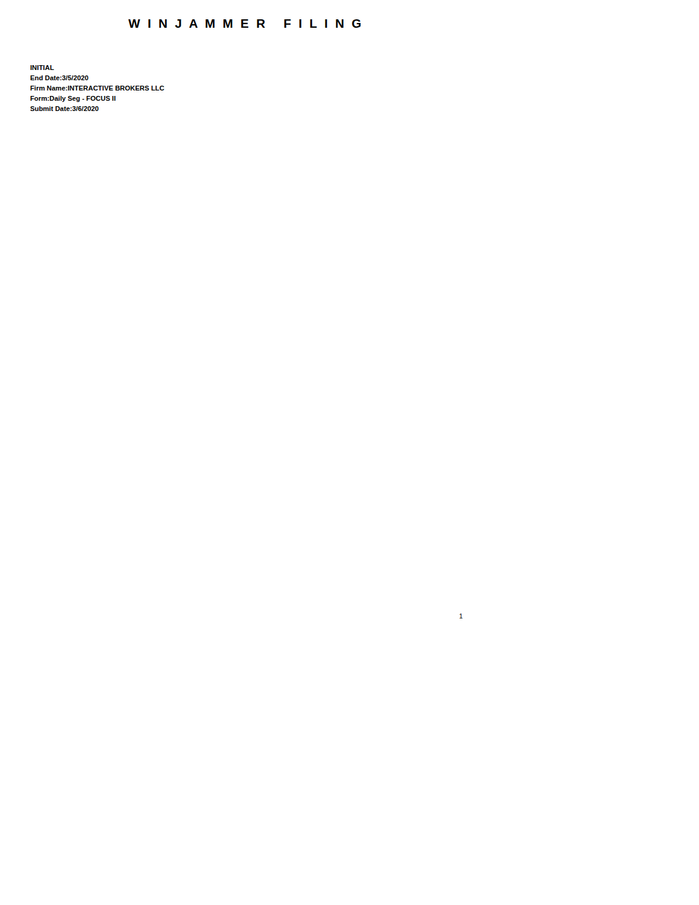W I N J A M M E R F I L I N G
INITIAL
End Date:3/5/2020
Firm Name:INTERACTIVE BROKERS LLC
Form:Daily Seg - FOCUS II
Submit Date:3/6/2020
1